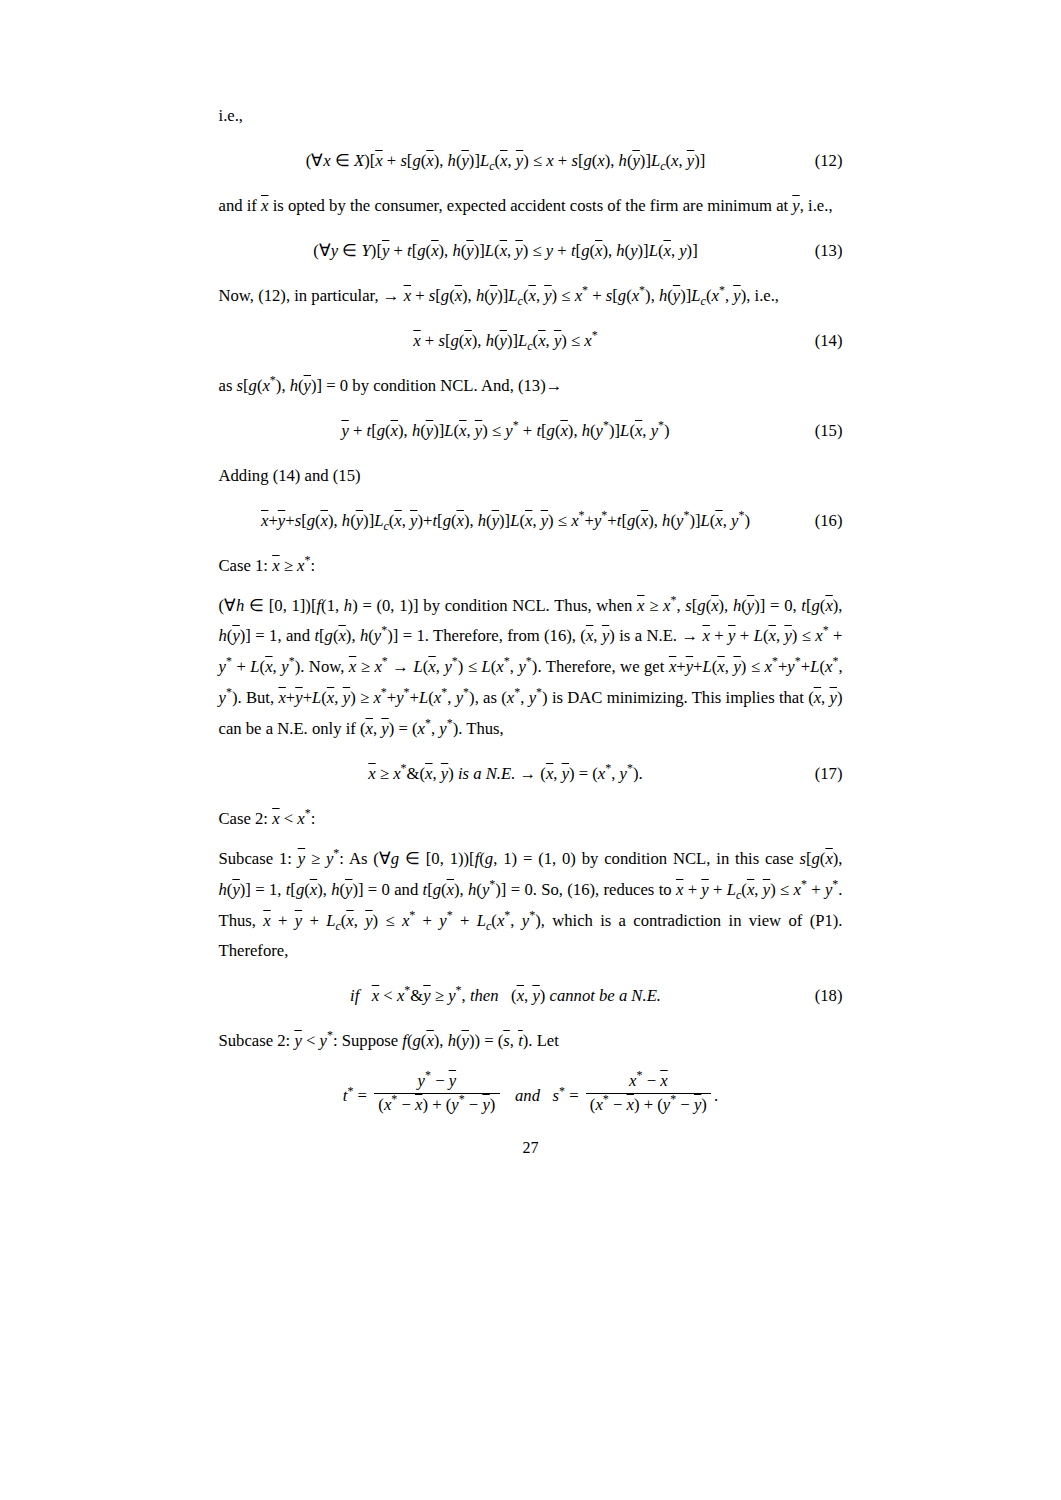i.e.,
(∀x ∈ X)[x + s[g(x), h(y)]Lc(x, y) ≤ x + s[g(x), h(y)]Lc(x, y)]
(12)
and if x is opted by the consumer, expected accident costs of the firm are minimum at y, i.e.,
(∀y ∈ Y)[y + t[g(x), h(y)]L(x, y) ≤ y + t[g(x), h(y)]L(x, y)]
(13)
Now, (12), in particular, → x + s[g(x), h(y)]Lc(x, y) ≤ x* + s[g(x*), h(y)]Lc(x*, y), i.e.,
x + s[g(x), h(y)]Lc(x, y) ≤ x*
(14)
as s[g(x*), h(y)] = 0 by condition NCL. And, (13)→
y + t[g(x), h(y)]L(x, y) ≤ y* + t[g(x), h(y*)]L(x, y*)
(15)
Adding (14) and (15)
x+y+s[g(x), h(y)]Lc(x, y)+t[g(x), h(y)]L(x, y) ≤ x*+y*+t[g(x), h(y*)]L(x, y*)
(16)
Case 1: x ≥ x*:
(∀h ∈ [0, 1])[f(1, h) = (0, 1)] by condition NCL. Thus, when x ≥ x*, s[g(x), h(y)] = 0, t[g(x), h(y)] = 1, and t[g(x), h(y*)] = 1. Therefore, from (16), (x, y) is a N.E. → x + y + L(x, y) ≤ x* + y* + L(x, y*). Now, x ≥ x* → L(x, y*) ≤ L(x*, y*). Therefore, we get x+y+L(x, y) ≤ x*+y*+L(x*, y*). But, x+y+L(x, y) ≥ x*+y*+L(x*, y*), as (x*, y*) is DAC minimizing. This implies that (x, y) can be a N.E. only if (x, y) = (x*, y*). Thus,
x ≥ x*&(x, y) is a N.E. → (x, y) = (x*, y*).
(17)
Case 2: x < x*:
Subcase 1: y ≥ y*: As (∀g ∈ [0, 1))[f(g, 1) = (1, 0) by condition NCL, in this case s[g(x), h(y)] = 1, t[g(x), h(y)] = 0 and t[g(x), h(y*)] = 0. So, (16), reduces to x + y + Lc(x, y) ≤ x* + y*. Thus, x + y + Lc(x, y) ≤ x* + y* + Lc(x*, y*), which is a contradiction in view of (P1). Therefore,
if x < x*&y ≥ y*, then (x, y) cannot be a N.E.
(18)
Subcase 2: y < y*: Suppose f(g(x), h(y)) = (s, t). Let
t* = y* − y(x* − x) + (y* − y) and s* = x* − x(x* − x) + (y* − y).
27